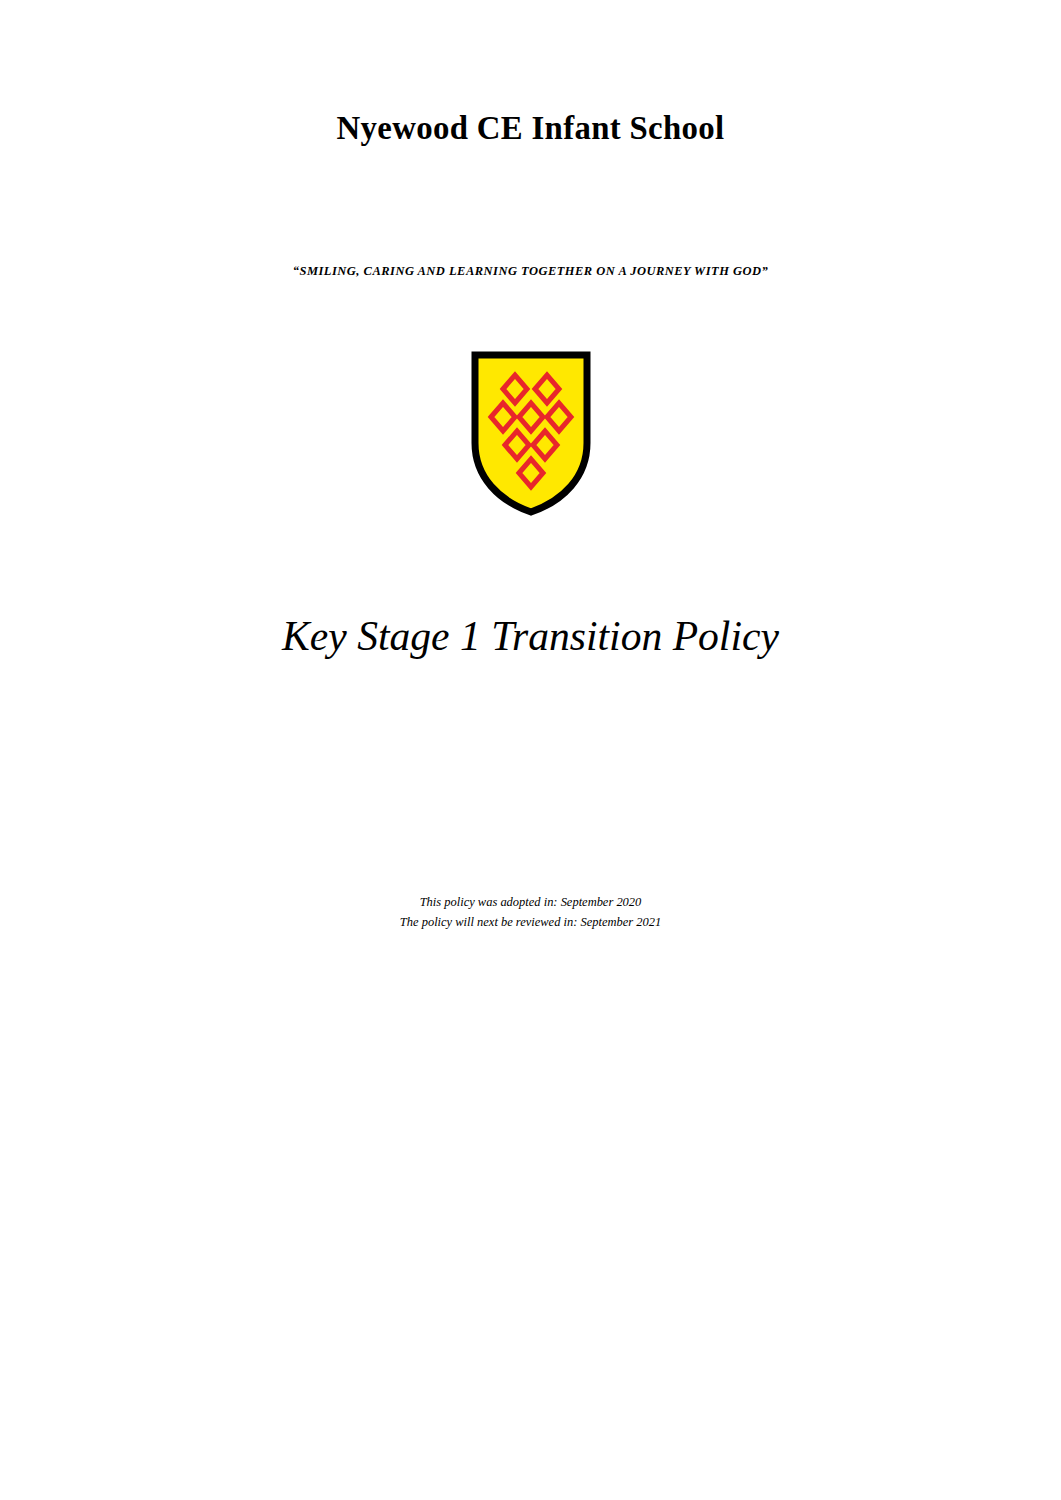Nyewood CE Infant School
“Smiling, caring and learning together on a journey with God”
Key Stage 1 Transition Policy
This policy was adopted in: September 2020
The policy will next be reviewed in: September 2021